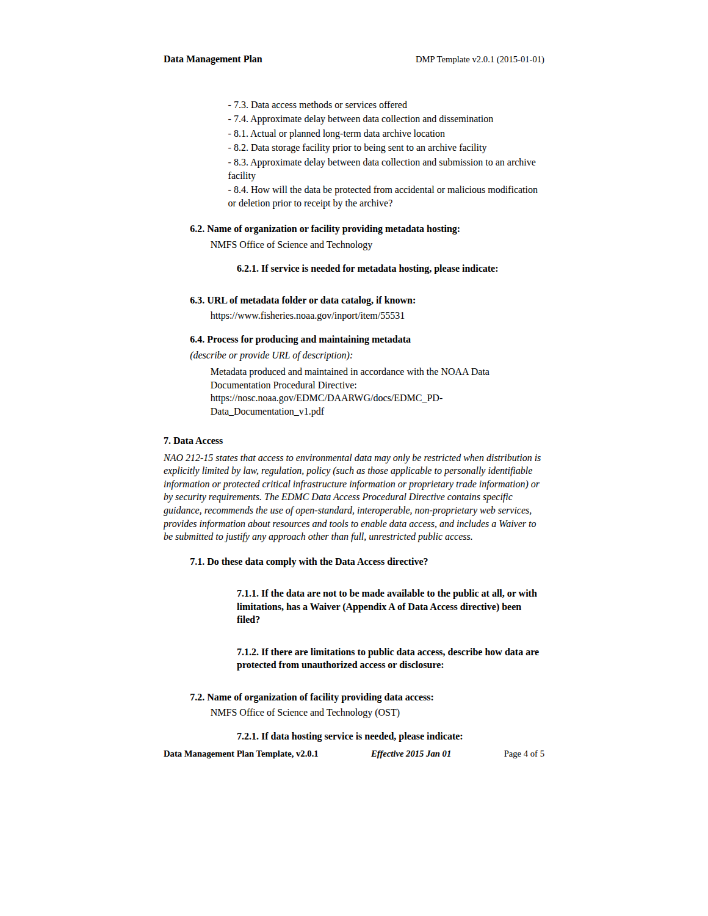Data Management Plan
DMP Template v2.0.1 (2015-01-01)
- 7.3. Data access methods or services offered
- 7.4. Approximate delay between data collection and dissemination
- 8.1. Actual or planned long-term data archive location
- 8.2. Data storage facility prior to being sent to an archive facility
- 8.3. Approximate delay between data collection and submission to an archive facility
- 8.4. How will the data be protected from accidental or malicious modification or deletion prior to receipt by the archive?
6.2. Name of organization or facility providing metadata hosting:
NMFS Office of Science and Technology
6.2.1. If service is needed for metadata hosting, please indicate:
6.3. URL of metadata folder or data catalog, if known:
https://www.fisheries.noaa.gov/inport/item/55531
6.4. Process for producing and maintaining metadata
(describe or provide URL of description):
Metadata produced and maintained in accordance with the NOAA Data Documentation Procedural Directive: https://nosc.noaa.gov/EDMC/DAARWG/docs/EDMC_PD-Data_Documentation_v1.pdf
7. Data Access
NAO 212-15 states that access to environmental data may only be restricted when distribution is explicitly limited by law, regulation, policy (such as those applicable to personally identifiable information or protected critical infrastructure information or proprietary trade information) or by security requirements. The EDMC Data Access Procedural Directive contains specific guidance, recommends the use of open-standard, interoperable, non-proprietary web services, provides information about resources and tools to enable data access, and includes a Waiver to be submitted to justify any approach other than full, unrestricted public access.
7.1. Do these data comply with the Data Access directive?
7.1.1. If the data are not to be made available to the public at all, or with limitations, has a Waiver (Appendix A of Data Access directive) been filed?
7.1.2. If there are limitations to public data access, describe how data are protected from unauthorized access or disclosure:
7.2. Name of organization of facility providing data access:
NMFS Office of Science and Technology (OST)
7.2.1. If data hosting service is needed, please indicate:
Data Management Plan Template, v2.0.1
Effective 2015 Jan 01
Page 4 of 5